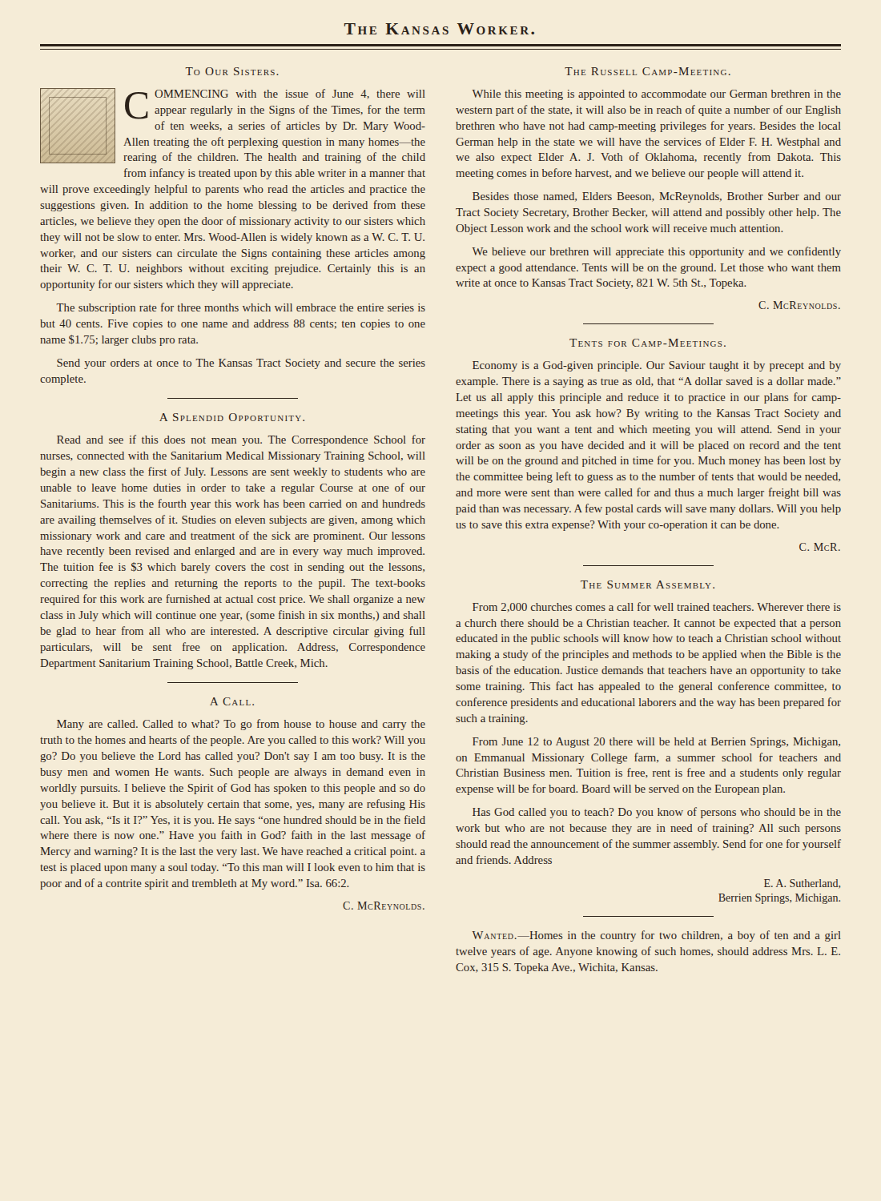The Kansas Worker.
To Our Sisters.
COMMENCING with the issue of June 4, there will appear regularly in the Signs of the Times, for the term of ten weeks, a series of articles by Dr. Mary Wood-Allen treating the oft perplexing question in many homes—the rearing of the children. The health and training of the child from infancy is treated upon by this able writer in a manner that will prove exceedingly helpful to parents who read the articles and practice the suggestions given. In addition to the home blessing to be derived from these articles, we believe they open the door of missionary activity to our sisters which they will not be slow to enter. Mrs. Wood-Allen is widely known as a W. C. T. U. worker, and our sisters can circulate the Signs containing these articles among their W. C. T. U. neighbors without exciting prejudice. Certainly this is an opportunity for our sisters which they will appreciate.
The subscription rate for three months which will embrace the entire series is but 40 cents. Five copies to one name and address 88 cents; ten copies to one name $1.75; larger clubs pro rata.
Send your orders at once to The Kansas Tract Society and secure the series complete.
A Splendid Opportunity.
Read and see if this does not mean you. The Correspondence School for nurses, connected with the Sanitarium Medical Missionary Training School, will begin a new class the first of July. Lessons are sent weekly to students who are unable to leave home duties in order to take a regular Course at one of our Sanitariums. This is the fourth year this work has been carried on and hundreds are availing themselves of it. Studies on eleven subjects are given, among which missionary work and care and treatment of the sick are prominent. Our lessons have recently been revised and enlarged and are in every way much improved. The tuition fee is $3 which barely covers the cost in sending out the lessons, correcting the replies and returning the reports to the pupil. The text-books required for this work are furnished at actual cost price. We shall organize a new class in July which will continue one year, (some finish in six months,) and shall be glad to hear from all who are interested. A descriptive circular giving full particulars, will be sent free on application. Address, Correspondence Department Sanitarium Training School, Battle Creek, Mich.
A Call.
Many are called. Called to what? To go from house to house and carry the truth to the homes and hearts of the people. Are you called to this work? Will you go? Do you believe the Lord has called you? Don't say I am too busy. It is the busy men and women He wants. Such people are always in demand even in worldly pursuits. I believe the Spirit of God has spoken to this people and so do you believe it. But it is absolutely certain that some, yes, many are refusing His call. You ask, “Is it I?” Yes, it is you. He says “one hundred should be in the field where there is now one.” Have you faith in God? faith in the last message of Mercy and warning? It is the last the very last. We have reached a critical point. a test is placed upon many a soul today. “To this man will I look even to him that is poor and of a contrite spirit and trembleth at My word.” Isa. 66:2.
C. McReynolds.
The Russell Camp-Meeting.
While this meeting is appointed to accommodate our German brethren in the western part of the state, it will also be in reach of quite a number of our English brethren who have not had camp-meeting privileges for years. Besides the local German help in the state we will have the services of Elder F. H. Westphal and we also expect Elder A. J. Voth of Oklahoma, recently from Dakota. This meeting comes in before harvest, and we believe our people will attend it.
Besides those named, Elders Beeson, McReynolds, Brother Surber and our Tract Society Secretary, Brother Becker, will attend and possibly other help. The Object Lesson work and the school work will receive much attention.
We believe our brethren will appreciate this opportunity and we confidently expect a good attendance. Tents will be on the ground. Let those who want them write at once to Kansas Tract Society, 821 W. 5th St., Topeka.
C. McReynolds.
Tents for Camp-Meetings.
Economy is a God-given principle. Our Saviour taught it by precept and by example. There is a saying as true as old, that “A dollar saved is a dollar made.” Let us all apply this principle and reduce it to practice in our plans for camp-meetings this year. You ask how? By writing to the Kansas Tract Society and stating that you want a tent and which meeting you will attend. Send in your order as soon as you have decided and it will be placed on record and the tent will be on the ground and pitched in time for you. Much money has been lost by the committee being left to guess as to the number of tents that would be needed, and more were sent than were called for and thus a much larger freight bill was paid than was necessary. A few postal cards will save many dollars. Will you help us to save this extra expense? With your co-operation it can be done.
C. McR.
The Summer Assembly.
From 2,000 churches comes a call for well trained teachers. Wherever there is a church there should be a Christian teacher. It cannot be expected that a person educated in the public schools will know how to teach a Christian school without making a study of the principles and methods to be applied when the Bible is the basis of the education. Justice demands that teachers have an opportunity to take some training. This fact has appealed to the general conference committee, to conference presidents and educational laborers and the way has been prepared for such a training.
From June 12 to August 20 there will be held at Berrien Springs, Michigan, on Emmanual Missionary College farm, a summer school for teachers and Christian Business men. Tuition is free, rent is free and a students only regular expense will be for board. Board will be served on the European plan.
Has God called you to teach? Do you know of persons who should be in the work but who are not because they are in need of training? All such persons should read the announcement of the summer assembly. Send for one for yourself and friends. Address
E. A. Sutherland,
Berrien Springs, Michigan.
Wanted.—Homes in the country for two children, a boy of ten and a girl twelve years of age. Anyone knowing of such homes, should address Mrs. L. E. Cox, 315 S. Topeka Ave., Wichita, Kansas.